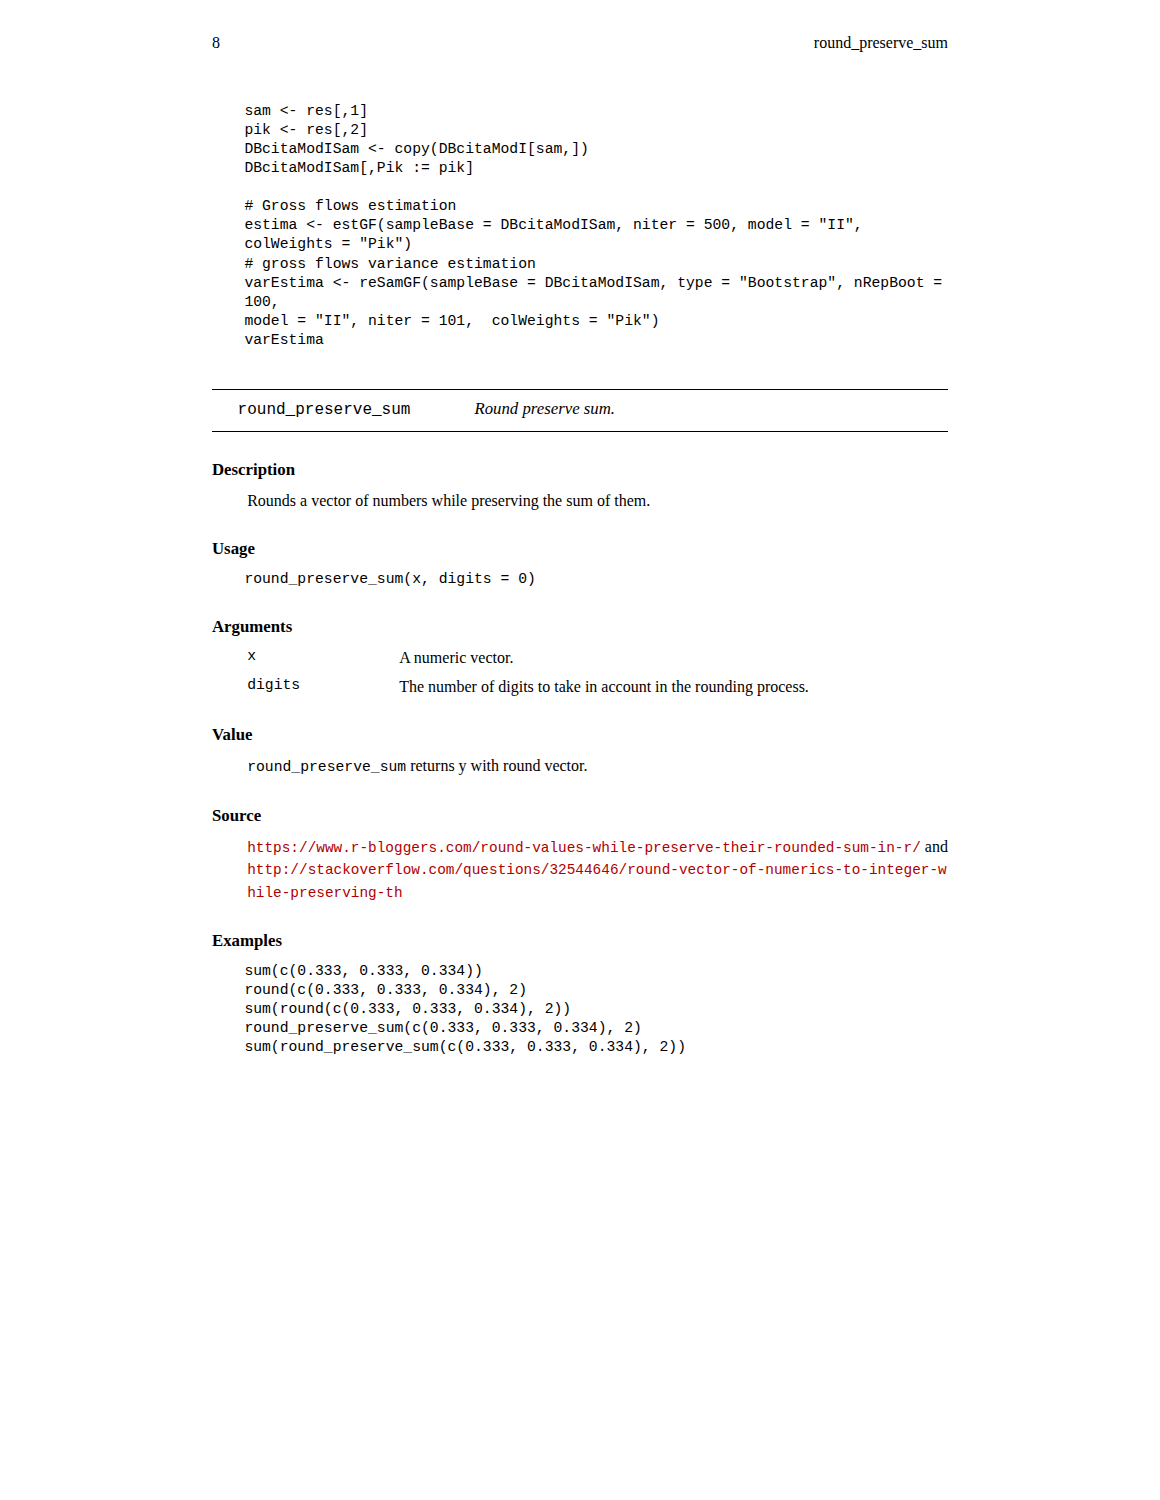8 round_preserve_sum
sam <- res[,1]
pik <- res[,2]
DBcitaModISam <- copy(DBcitaModI[sam,])
DBcitaModISam[,Pik := pik]

# Gross flows estimation
estima <- estGF(sampleBase = DBcitaModISam, niter = 500, model = "II", colWeights = "Pik")
# gross flows variance estimation
varEstima <- reSamGF(sampleBase = DBcitaModISam, type = "Bootstrap", nRepBoot = 100,
model = "II", niter = 101,  colWeights = "Pik")
varEstima
round_preserve_sum Round preserve sum.
Description
Rounds a vector of numbers while preserving the sum of them.
Usage
round_preserve_sum(x, digits = 0)
Arguments
x
A numeric vector.
digits
The number of digits to take in account in the rounding process.
Value
round_preserve_sum returns y with round vector.
Source
https://www.r-bloggers.com/round-values-while-preserve-their-rounded-sum-in-r/ and
http://stackoverflow.com/questions/32544646/round-vector-of-numerics-to-integer-while-preserving-th
Examples
sum(c(0.333, 0.333, 0.334))
round(c(0.333, 0.333, 0.334), 2)
sum(round(c(0.333, 0.333, 0.334), 2))
round_preserve_sum(c(0.333, 0.333, 0.334), 2)
sum(round_preserve_sum(c(0.333, 0.333, 0.334), 2))